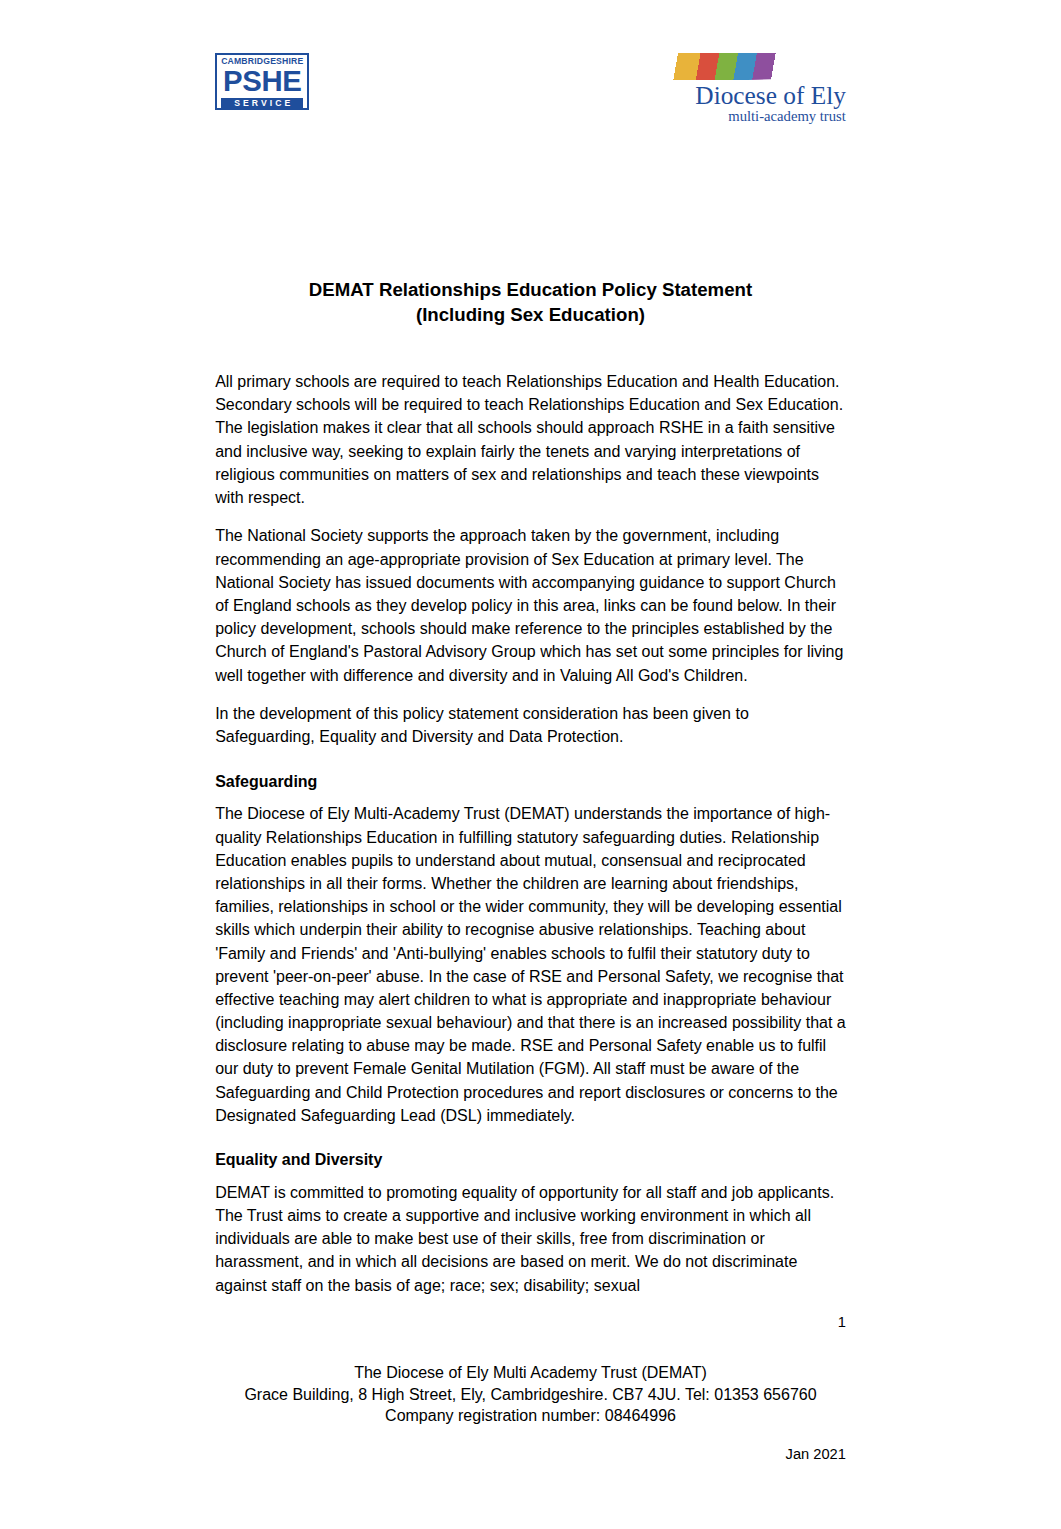CAMBRIDGESHIRE PSHE SERVICE
Diocese of Ely multi-academy trust
DEMAT Relationships Education Policy Statement
(Including Sex Education)
All primary schools are required to teach Relationships Education and Health Education. Secondary schools will be required to teach Relationships Education and Sex Education. The legislation makes it clear that all schools should approach RSHE in a faith sensitive and inclusive way, seeking to explain fairly the tenets and varying interpretations of religious communities on matters of sex and relationships and teach these viewpoints with respect.
The National Society supports the approach taken by the government, including recommending an age-appropriate provision of Sex Education at primary level. The National Society has issued documents with accompanying guidance to support Church of England schools as they develop policy in this area, links can be found below. In their policy development, schools should make reference to the principles established by the Church of England's Pastoral Advisory Group which has set out some principles for living well together with difference and diversity and in Valuing All God's Children.
In the development of this policy statement consideration has been given to Safeguarding, Equality and Diversity and Data Protection.
Safeguarding
The Diocese of Ely Multi-Academy Trust (DEMAT) understands the importance of high-quality Relationships Education in fulfilling statutory safeguarding duties. Relationship Education enables pupils to understand about mutual, consensual and reciprocated relationships in all their forms. Whether the children are learning about friendships, families, relationships in school or the wider community, they will be developing essential skills which underpin their ability to recognise abusive relationships. Teaching about 'Family and Friends' and 'Anti-bullying' enables schools to fulfil their statutory duty to prevent 'peer-on-peer' abuse. In the case of RSE and Personal Safety, we recognise that effective teaching may alert children to what is appropriate and inappropriate behaviour (including inappropriate sexual behaviour) and that there is an increased possibility that a disclosure relating to abuse may be made. RSE and Personal Safety enable us to fulfil our duty to prevent Female Genital Mutilation (FGM). All staff must be aware of the Safeguarding and Child Protection procedures and report disclosures or concerns to the Designated Safeguarding Lead (DSL) immediately.
Equality and Diversity
DEMAT is committed to promoting equality of opportunity for all staff and job applicants. The Trust aims to create a supportive and inclusive working environment in which all individuals are able to make best use of their skills, free from discrimination or harassment, and in which all decisions are based on merit. We do not discriminate against staff on the basis of age; race; sex; disability; sexual
1
The Diocese of Ely Multi Academy Trust (DEMAT)
Grace Building, 8 High Street, Ely, Cambridgeshire. CB7 4JU. Tel: 01353 656760
Company registration number: 08464996
Jan 2021